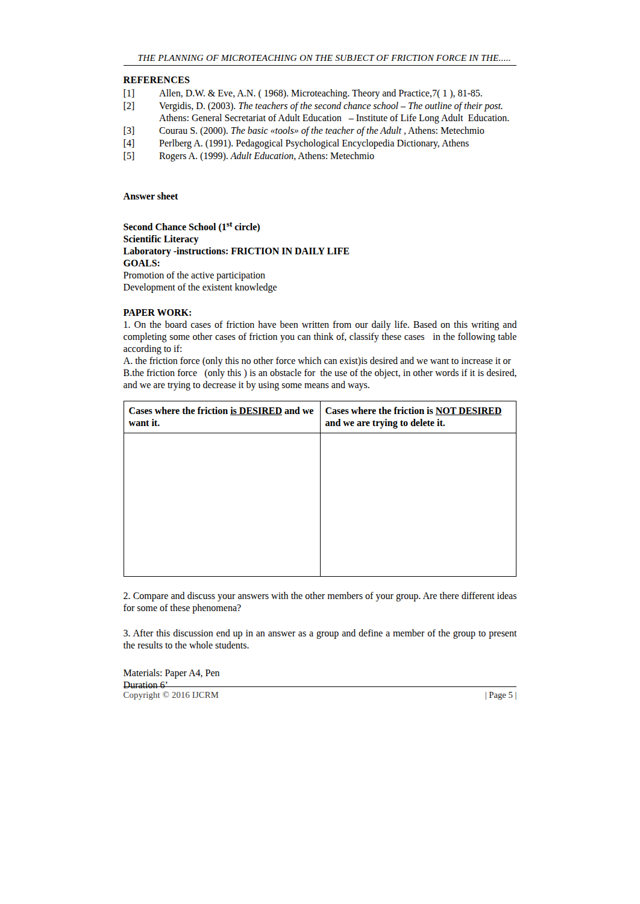THE PLANNING OF MICROTEACHING ON THE SUBJECT OF FRICTION FORCE IN THE.....
REFERENCES
| [1] | Allen, D.W. & Eve, A.N. ( 1968). Microteaching. Theory and Practice,7( 1 ), 81-85. |
| [2] | Vergidis, D. (2003). The teachers of the second chance school – The outline of their post. Athens: General Secretariat of Adult Education – Institute of Life Long Adult Education. |
| [3] | Courau S. (2000). The basic «tools» of the teacher of the Adult , Athens: Metechmio |
| [4] | Perlberg A. (1991). Pedagogical Psychological Encyclopedia Dictionary, Athens |
| [5] | Rogers A. (1999). Adult Education , Athens: Metechmio |
Answer sheet
Second Chance School (1st circle)
Scientific Literacy
Laboratory -instructions: FRICTION IN DAILY LIFE
GOALS:
Promotion of the active participation
Development of the existent knowledge
PAPER WORK:
1. On the board cases of friction have been written from our daily life. Based on this writing and completing some other cases of friction you can think of, classify these cases in the following table according to if:
A. the friction force (only this no other force which can exist)is desired and we want to increase it or
B.the friction force (only this ) is an obstacle for the use of the object, in other words if it is desired, and we are trying to decrease it by using some means and ways.
| Cases where the friction is DESIRED and we want it. | Cases where the friction is NOT DESIRED and we are trying to delete it. |
| --- | --- |
2. Compare and discuss your answers with the other members of your group. Are there different ideas for some of these phenomena?
3. After this discussion end up in an answer as a group and define a member of the group to present the results to the whole students.
Materials: Paper A4, Pen
Duration 6’
Copyright © 2016 IJCRM
| Page 5 |